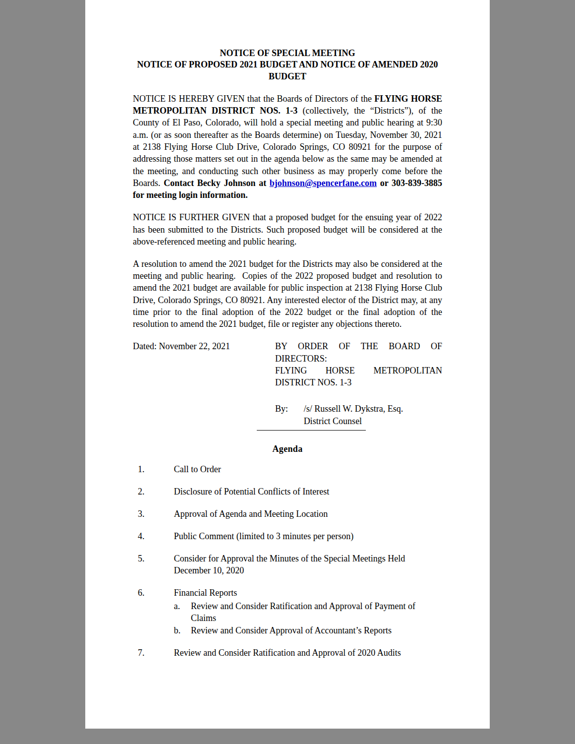Notice of Special Meeting Notice of Proposed 2021 Budget and Notice of Amended 2020 Budget
NOTICE IS HEREBY GIVEN that the Boards of Directors of the FLYING HORSE METROPOLITAN DISTRICT NOS. 1-3 (collectively, the “Districts”), of the County of El Paso, Colorado, will hold a special meeting and public hearing at 9:30 a.m. (or as soon thereafter as the Boards determine) on Tuesday, November 30, 2021 at 2138 Flying Horse Club Drive, Colorado Springs, CO 80921 for the purpose of addressing those matters set out in the agenda below as the same may be amended at the meeting, and conducting such other business as may properly come before the Boards. Contact Becky Johnson at bjohnson@spencerfane.com or 303-839-3885 for meeting login information.
NOTICE IS FURTHER GIVEN that a proposed budget for the ensuing year of 2022 has been submitted to the Districts. Such proposed budget will be considered at the above-referenced meeting and public hearing.
A resolution to amend the 2021 budget for the Districts may also be considered at the meeting and public hearing. Copies of the 2022 proposed budget and resolution to amend the 2021 budget are available for public inspection at 2138 Flying Horse Club Drive, Colorado Springs, CO 80921. Any interested elector of the District may, at any time prior to the final adoption of the 2022 budget or the final adoption of the resolution to amend the 2021 budget, file or register any objections thereto.
Dated: November 22, 2021
BY ORDER OF THE BOARD OF DIRECTORS:
FLYING HORSE METROPOLITAN DISTRICT NOS. 1-3
By: /s/ Russell W. Dykstra, Esq.
District Counsel
Agenda
1. Call to Order
2. Disclosure of Potential Conflicts of Interest
3. Approval of Agenda and Meeting Location
4. Public Comment (limited to 3 minutes per person)
5. Consider for Approval the Minutes of the Special Meetings Held December 10, 2020
6. Financial Reports
a. Review and Consider Ratification and Approval of Payment of Claims
b. Review and Consider Approval of Accountant’s Reports
7. Review and Consider Ratification and Approval of 2020 Audits